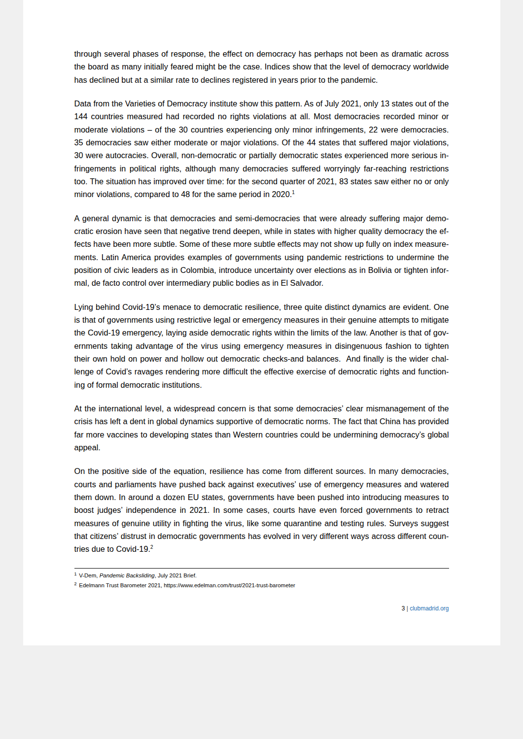through several phases of response, the effect on democracy has perhaps not been as dramatic across the board as many initially feared might be the case. Indices show that the level of democracy worldwide has declined but at a similar rate to declines registered in years prior to the pandemic.
Data from the Varieties of Democracy institute show this pattern. As of July 2021, only 13 states out of the 144 countries measured had recorded no rights violations at all. Most democracies recorded minor or moderate violations – of the 30 countries experiencing only minor infringements, 22 were democracies. 35 democracies saw either moderate or major violations. Of the 44 states that suffered major violations, 30 were autocracies. Overall, non-democratic or partially democratic states experienced more serious infringements in political rights, although many democracies suffered worryingly far-reaching restrictions too. The situation has improved over time: for the second quarter of 2021, 83 states saw either no or only minor violations, compared to 48 for the same period in 2020.1
A general dynamic is that democracies and semi-democracies that were already suffering major democratic erosion have seen that negative trend deepen, while in states with higher quality democracy the effects have been more subtle. Some of these more subtle effects may not show up fully on index measurements. Latin America provides examples of governments using pandemic restrictions to undermine the position of civic leaders as in Colombia, introduce uncertainty over elections as in Bolivia or tighten informal, de facto control over intermediary public bodies as in El Salvador.
Lying behind Covid-19’s menace to democratic resilience, three quite distinct dynamics are evident. One is that of governments using restrictive legal or emergency measures in their genuine attempts to mitigate the Covid-19 emergency, laying aside democratic rights within the limits of the law. Another is that of governments taking advantage of the virus using emergency measures in disingenuous fashion to tighten their own hold on power and hollow out democratic checks-and balances. And finally is the wider challenge of Covid’s ravages rendering more difficult the effective exercise of democratic rights and functioning of formal democratic institutions.
At the international level, a widespread concern is that some democracies’ clear mismanagement of the crisis has left a dent in global dynamics supportive of democratic norms. The fact that China has provided far more vaccines to developing states than Western countries could be undermining democracy’s global appeal.
On the positive side of the equation, resilience has come from different sources. In many democracies, courts and parliaments have pushed back against executives’ use of emergency measures and watered them down. In around a dozen EU states, governments have been pushed into introducing measures to boost judges’ independence in 2021. In some cases, courts have even forced governments to retract measures of genuine utility in fighting the virus, like some quarantine and testing rules. Surveys suggest that citizens’ distrust in democratic governments has evolved in very different ways across different countries due to Covid-19.2
1 V-Dem, Pandemic Backsliding, July 2021 Brief.
2 Edelmann Trust Barometer 2021, https://www.edelman.com/trust/2021-trust-barometer
3 | clubmadrid.org